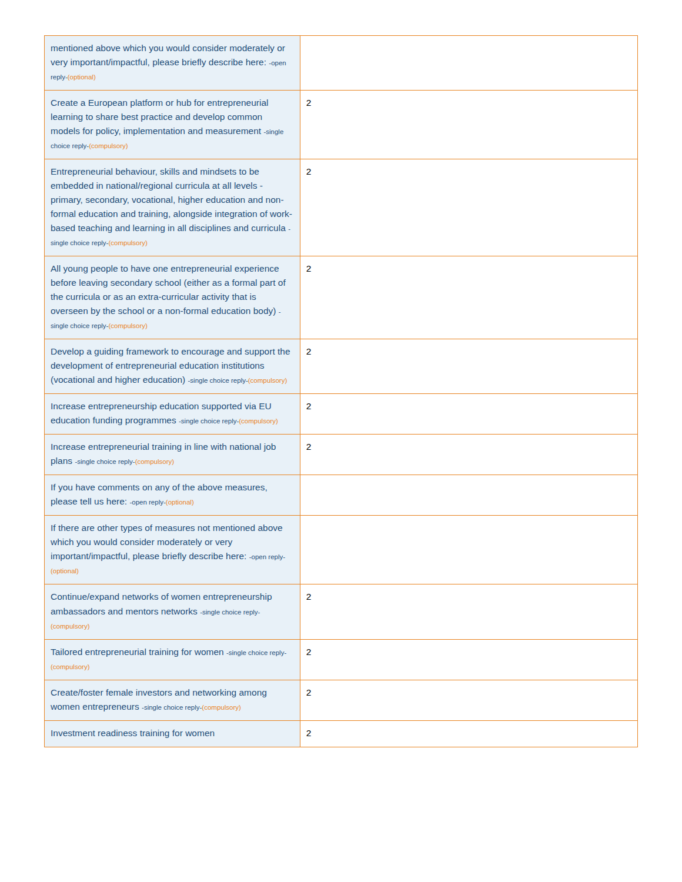| mentioned above which you would consider moderately or very important/impactful, please briefly describe here: -open reply- (optional) | |
| Create a European platform or hub for entrepreneurial learning to share best practice and develop common models for policy, implementation and measurement -single choice reply- (compulsory) | 2 |
| Entrepreneurial behaviour, skills and mindsets to be embedded in national/regional curricula at all levels - primary, secondary, vocational, higher education and non-formal education and training, alongside integration of work-based teaching and learning in all disciplines and curricula -single choice reply- (compulsory) | 2 |
| All young people to have one entrepreneurial experience before leaving secondary school (either as a formal part of the curricula or as an extra-curricular activity that is overseen by the school or a non-formal education body) -single choice reply- (compulsory) | 2 |
| Develop a guiding framework to encourage and support the development of entrepreneurial education institutions (vocational and higher education) -single choice reply- (compulsory) | 2 |
| Increase entrepreneurship education supported via EU education funding programmes -single choice reply- (compulsory) | 2 |
| Increase entrepreneurial training in line with national job plans -single choice reply- (compulsory) | 2 |
| If you have comments on any of the above measures, please tell us here: -open reply- (optional) | |
| If there are other types of measures not mentioned above which you would consider moderately or very important/impactful, please briefly describe here: -open reply- (optional) | |
| Continue/expand networks of women entrepreneurship ambassadors and mentors networks -single choice reply- (compulsory) | 2 |
| Tailored entrepreneurial training for women -single choice reply- (compulsory) | 2 |
| Create/foster female investors and networking among women entrepreneurs -single choice reply- (compulsory) | 2 |
| Investment readiness training for women | 2 |